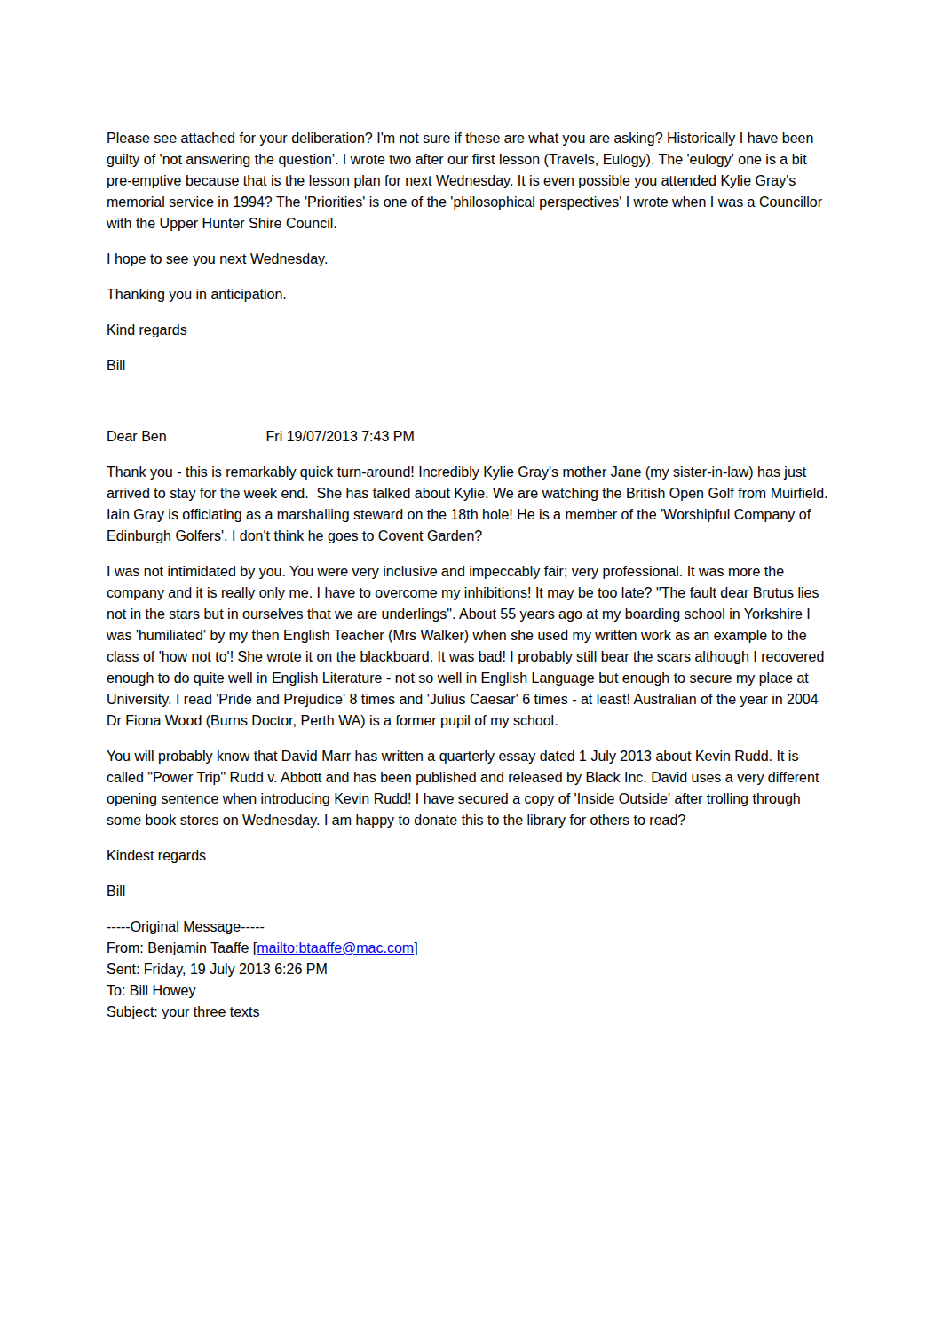Please see attached for your deliberation? I'm not sure if these are what you are asking? Historically I have been guilty of 'not answering the question'. I wrote two after our first lesson (Travels, Eulogy). The 'eulogy' one is a bit pre-emptive because that is the lesson plan for next Wednesday. It is even possible you attended Kylie Gray's memorial service in 1994? The 'Priorities' is one of the 'philosophical perspectives' I wrote when I was a Councillor with the Upper Hunter Shire Council.
I hope to see you next Wednesday.
Thanking you in anticipation.
Kind regards
Bill
Dear Ben Fri 19/07/2013 7:43 PM
Thank you - this is remarkably quick turn-around! Incredibly Kylie Gray's mother Jane (my sister-in-law) has just arrived to stay for the week end. She has talked about Kylie. We are watching the British Open Golf from Muirfield. Iain Gray is officiating as a marshalling steward on the 18th hole! He is a member of the 'Worshipful Company of Edinburgh Golfers'. I don't think he goes to Covent Garden?
I was not intimidated by you. You were very inclusive and impeccably fair; very professional. It was more the company and it is really only me. I have to overcome my inhibitions! It may be too late? "The fault dear Brutus lies not in the stars but in ourselves that we are underlings". About 55 years ago at my boarding school in Yorkshire I was 'humiliated' by my then English Teacher (Mrs Walker) when she used my written work as an example to the class of 'how not to'! She wrote it on the blackboard. It was bad! I probably still bear the scars although I recovered enough to do quite well in English Literature - not so well in English Language but enough to secure my place at University. I read 'Pride and Prejudice' 8 times and 'Julius Caesar' 6 times - at least! Australian of the year in 2004 Dr Fiona Wood (Burns Doctor, Perth WA) is a former pupil of my school.
You will probably know that David Marr has written a quarterly essay dated 1 July 2013 about Kevin Rudd. It is called "Power Trip" Rudd v. Abbott and has been published and released by Black Inc. David uses a very different opening sentence when introducing Kevin Rudd! I have secured a copy of 'Inside Outside' after trolling through some book stores on Wednesday. I am happy to donate this to the library for others to read?
Kindest regards
Bill
-----Original Message-----
From: Benjamin Taaffe [mailto:btaaffe@mac.com]
Sent: Friday, 19 July 2013 6:26 PM
To: Bill Howey
Subject: your three texts